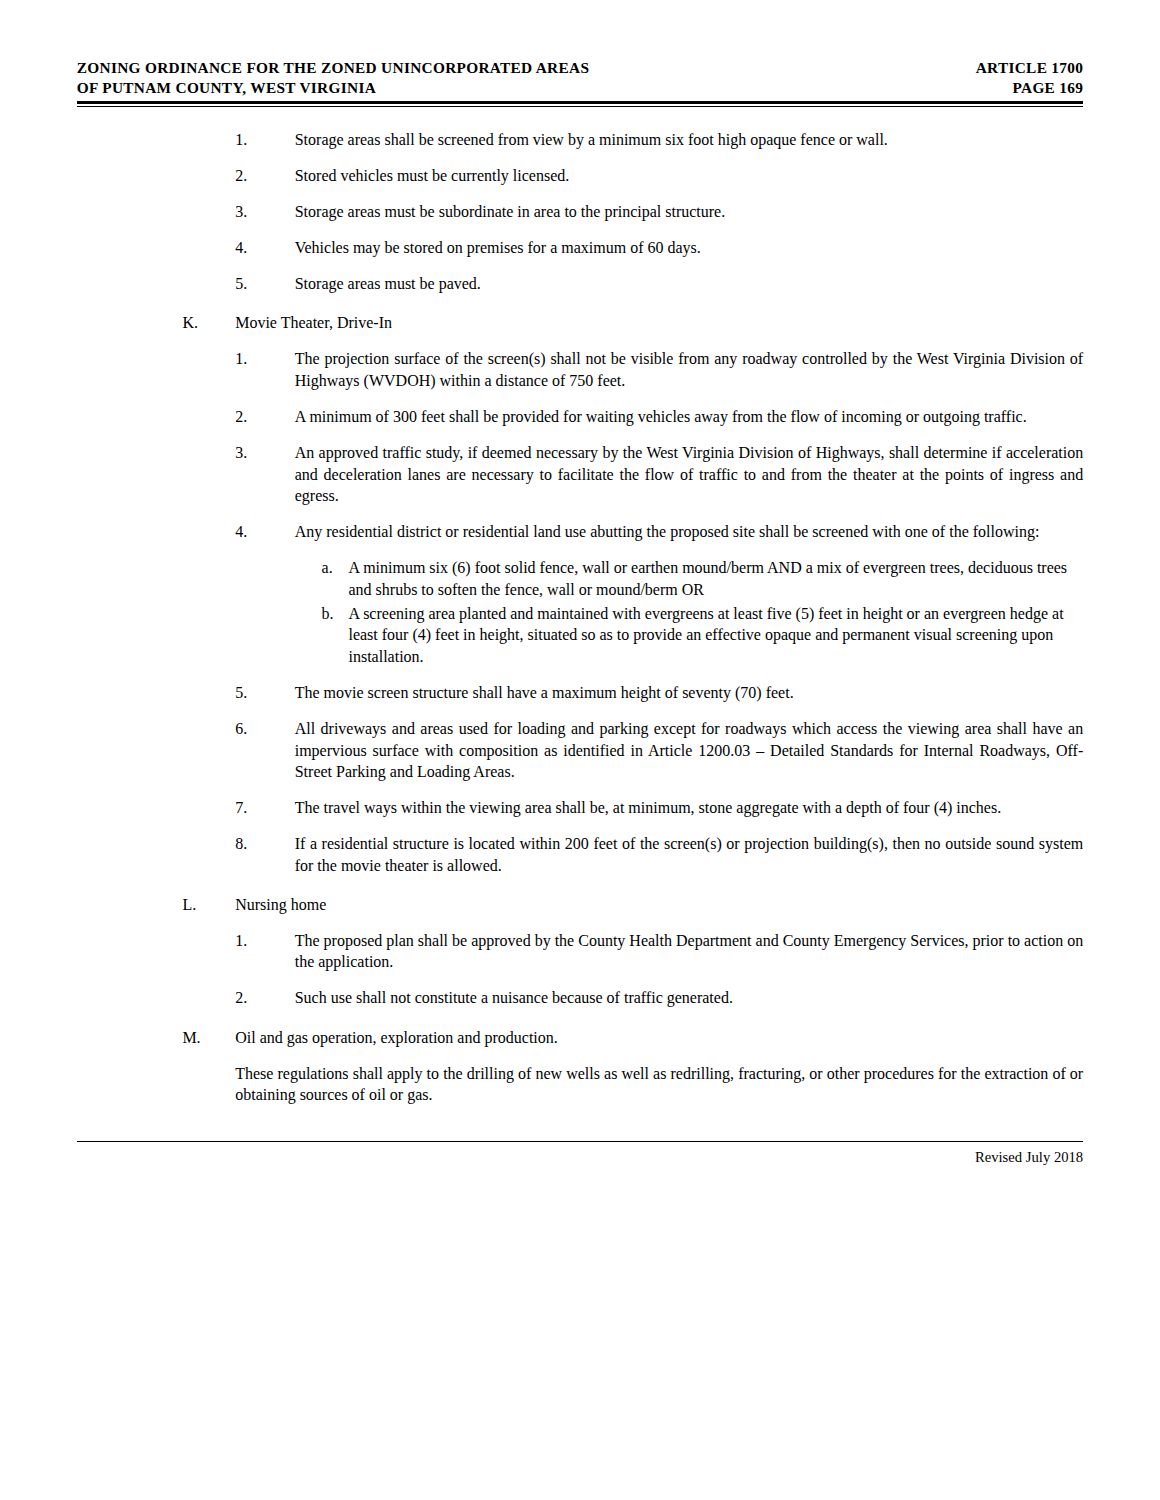Zoning Ordinance for the Zoned Unincorporated Areas
of Putnam County, West Virginia
Article 1700
Page 169
1.
Storage areas shall be screened from view by a minimum six foot high opaque fence or wall.
2.
Stored vehicles must be currently licensed.
3.
Storage areas must be subordinate in area to the principal structure.
4.
Vehicles may be stored on premises for a maximum of 60 days.
5.
Storage areas must be paved.
K.
Movie Theater, Drive-In
1.
The projection surface of the screen(s) shall not be visible from any roadway controlled by the West Virginia Division of Highways (WVDOH) within a distance of 750 feet.
2.
A minimum of 300 feet shall be provided for waiting vehicles away from the flow of incoming or outgoing traffic.
3.
An approved traffic study, if deemed necessary by the West Virginia Division of Highways, shall determine if acceleration and deceleration lanes are necessary to facilitate the flow of traffic to and from the theater at the points of ingress and egress.
4.
Any residential district or residential land use abutting the proposed site shall be screened with one of the following:
a.
A minimum six (6) foot solid fence, wall or earthen mound/berm AND a mix of evergreen trees, deciduous trees and shrubs to soften the fence, wall or mound/berm OR
b.
A screening area planted and maintained with evergreens at least five (5) feet in height or an evergreen hedge at least four (4) feet in height, situated so as to provide an effective opaque and permanent visual screening upon installation.
5.
The movie screen structure shall have a maximum height of seventy (70) feet.
6.
All driveways and areas used for loading and parking except for roadways which access the viewing area shall have an impervious surface with composition as identified in Article 1200.03 – Detailed Standards for Internal Roadways, Off-Street Parking and Loading Areas.
7.
The travel ways within the viewing area shall be, at minimum, stone aggregate with a depth of four (4) inches.
8.
If a residential structure is located within 200 feet of the screen(s) or projection building(s), then no outside sound system for the movie theater is allowed.
L.
Nursing home
1.
The proposed plan shall be approved by the County Health Department and County Emergency Services, prior to action on the application.
2.
Such use shall not constitute a nuisance because of traffic generated.
M.
Oil and gas operation, exploration and production.
These regulations shall apply to the drilling of new wells as well as redrilling, fracturing, or other procedures for the extraction of or obtaining sources of oil or gas.
Revised July 2018